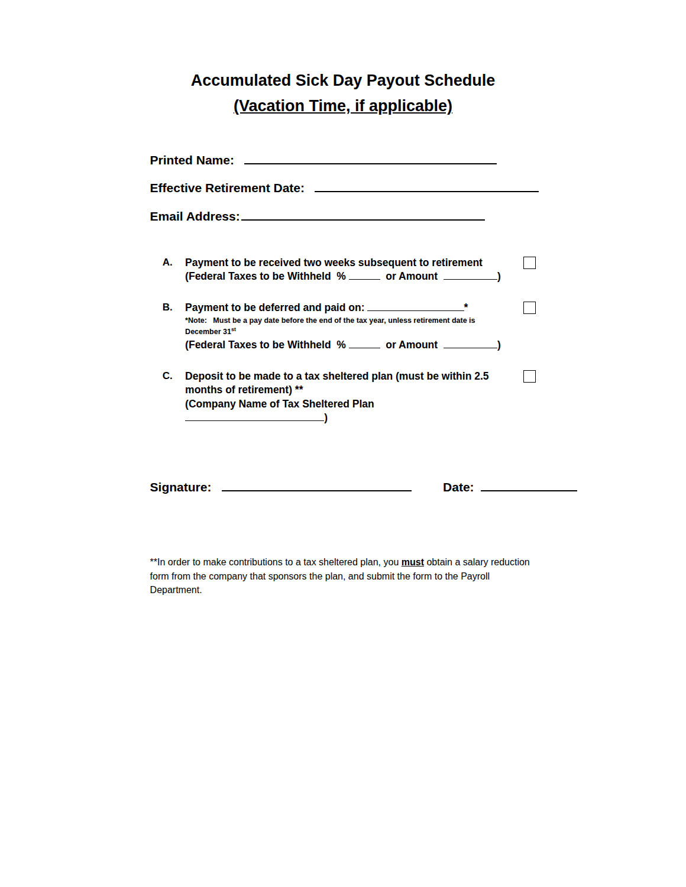Accumulated Sick Day Payout Schedule (Vacation Time, if applicable)
Printed Name:
Effective Retirement Date:
Email Address:
A.
Payment to be received two weeks subsequent to retirement
(Federal Taxes to be Withheld % or Amount )
B.
Payment to be deferred and paid on: *
*Note: Must be a pay date before the end of the tax year, unless retirement date is December 31st
(Federal Taxes to be Withheld % or Amount )
C.
Deposit to be made to a tax sheltered plan (must be within 2.5 months of retirement) **
(Company Name of Tax Sheltered Plan )
Signature: Date:
**In order to make contributions to a tax sheltered plan, you must obtain a salary reduction form from the company that sponsors the plan, and submit the form to the Payroll Department.